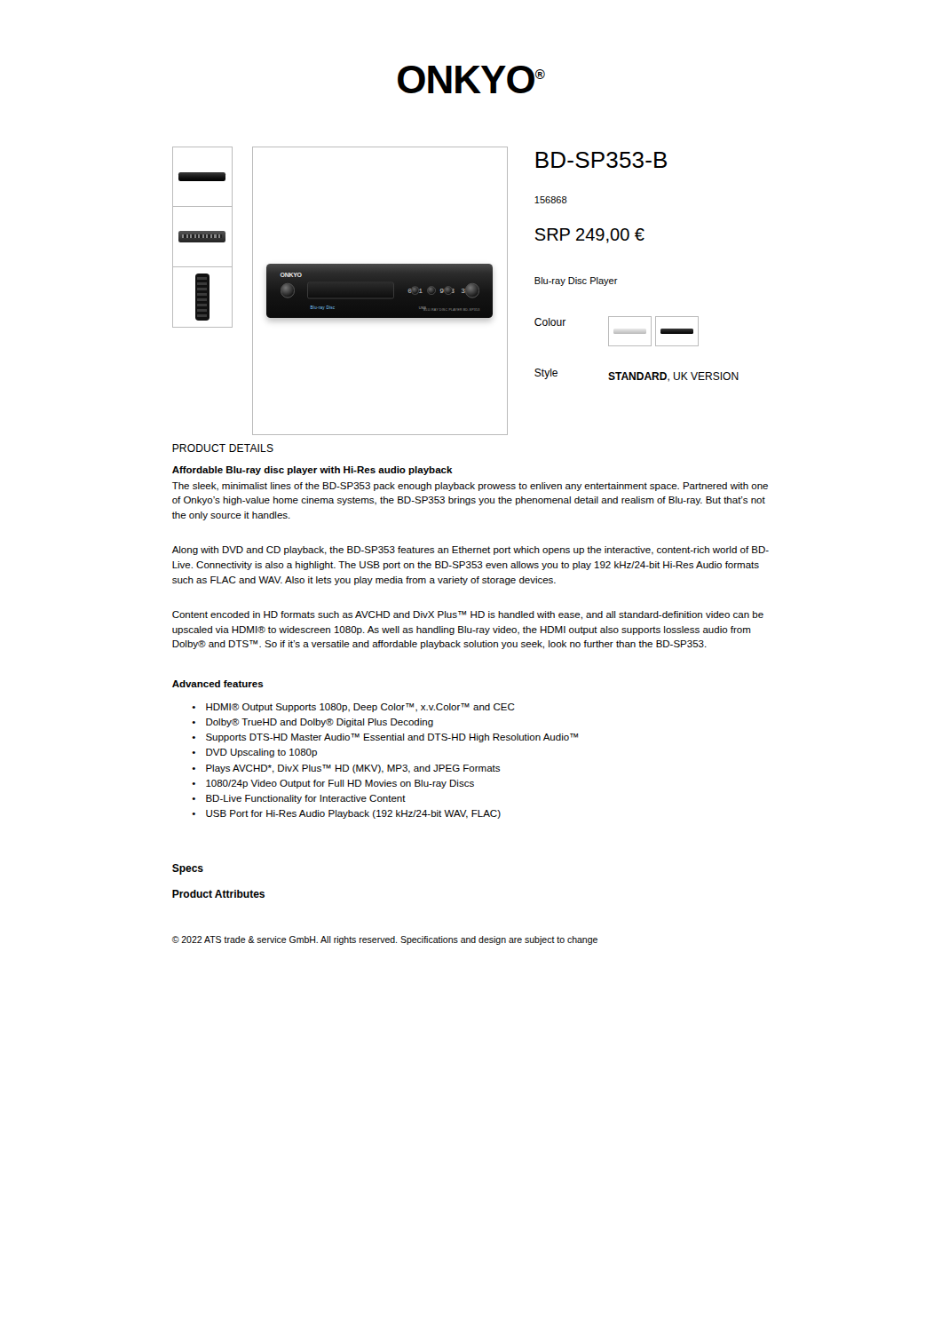ONKYO®
ONKYO Blu-ray Disc 0 1 2 9 3 3 USB BLU-RAY DISC PLAYER BD-SP353
BD-SP353-B
156868
SRP 249,00 €
Blu-ray Disc Player
Colour
Style
STANDARD, UK VERSION
PRODUCT DETAILS
Affordable Blu-ray disc player with Hi-Res audio playback
The sleek, minimalist lines of the BD-SP353 pack enough playback prowess to enliven any entertainment space. Partnered with one of Onkyo’s high-value home cinema systems, the BD-SP353 brings you the phenomenal detail and realism of Blu-ray. But that’s not the only source it handles.
Along with DVD and CD playback, the BD-SP353 features an Ethernet port which opens up the interactive, content-rich world of BD-Live. Connectivity is also a highlight. The USB port on the BD-SP353 even allows you to play 192 kHz/24-bit Hi-Res Audio formats such as FLAC and WAV. Also it lets you play media from a variety of storage devices.
Content encoded in HD formats such as AVCHD and DivX Plus™ HD is handled with ease, and all standard-definition video can be upscaled via HDMI® to widescreen 1080p. As well as handling Blu-ray video, the HDMI output also supports lossless audio from Dolby® and DTS™. So if it’s a versatile and affordable playback solution you seek, look no further than the BD-SP353.
Advanced features
HDMI® Output Supports 1080p, Deep Color™, x.v.Color™ and CEC
Dolby® TrueHD and Dolby® Digital Plus Decoding
Supports DTS-HD Master Audio™ Essential and DTS-HD High Resolution Audio™
DVD Upscaling to 1080p
Plays AVCHD*, DivX Plus™ HD (MKV), MP3, and JPEG Formats
1080/24p Video Output for Full HD Movies on Blu-ray Discs
BD-Live Functionality for Interactive Content
USB Port for Hi-Res Audio Playback (192 kHz/24-bit WAV, FLAC)
Specs
Product Attributes
© 2022 ATS trade & service GmbH. All rights reserved. Specifications and design are subject to change